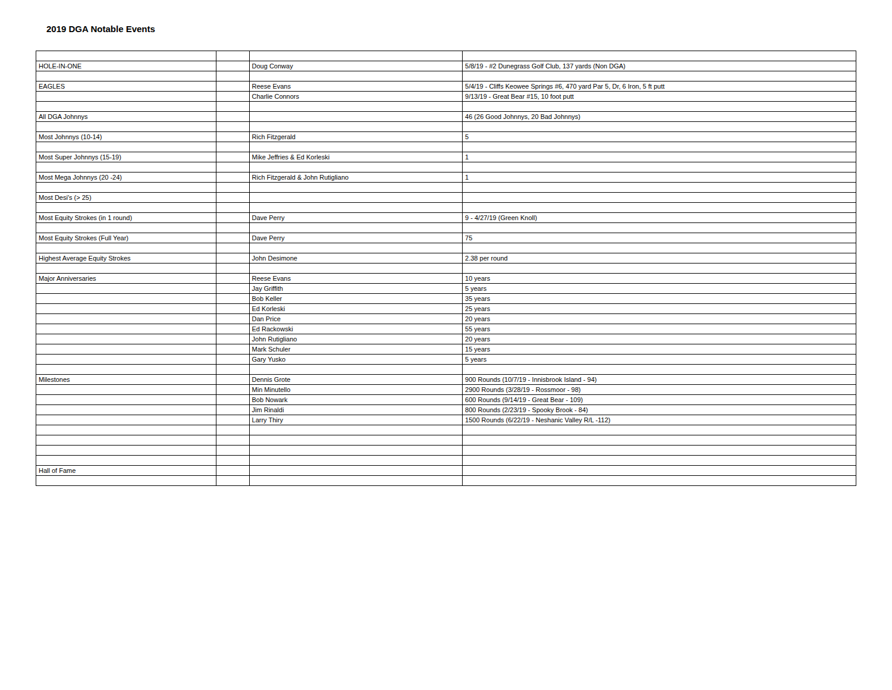2019 DGA Notable Events
| HOLE-IN-ONE | | Doug Conway | 5/8/19 - #2 Dunegrass Golf Club, 137 yards (Non DGA) |
| EAGLES | | Reese Evans | 5/4/19 - Cliffs Keowee Springs #6, 470 yard Par 5, Dr, 6 Iron, 5 ft putt |
| | | Charlie Connors | 9/13/19 - Great Bear #15, 10 foot putt |
| All DGA Johnnys | | | 46 (26 Good Johnnys, 20 Bad Johnnys) |
| Most Johnnys (10-14) | | Rich Fitzgerald | 5 |
| Most Super Johnnys (15-19) | | Mike Jeffries & Ed Korleski | 1 |
| Most Mega Johnnys (20 -24) | | Rich Fitzgerald & John Rutigliano | 1 |
| Most Desi's (> 25) | | | |
| Most Equity Strokes (in 1 round) | | Dave Perry | 9 - 4/27/19 (Green Knoll) |
| Most Equity Strokes (Full Year) | | Dave Perry | 75 |
| Highest Average Equity Strokes | | John Desimone | 2.38 per round |
| Major Anniversaries | | Reese Evans | 10 years |
| | | Jay Griffith | 5 years |
| | | Bob Keller | 35 years |
| | | Ed Korleski | 25 years |
| | | Dan Price | 20 years |
| | | Ed Rackowski | 55 years |
| | | John Rutigliano | 20 years |
| | | Mark Schuler | 15 years |
| | | Gary Yusko | 5 years |
| Milestones | | Dennis Grote | 900 Rounds (10/7/19 - Innisbrook Island - 94) |
| | | Min Minutello | 2900 Rounds (3/28/19 - Rossmoor - 98) |
| | | Bob Nowark | 600 Rounds (9/14/19 - Great Bear - 109) |
| | | Jim Rinaldi | 800 Rounds (2/23/19 - Spooky Brook - 84) |
| | | Larry Thiry | 1500 Rounds (6/22/19 - Neshanic Valley R/L -112) |
| Hall of Fame | | | |